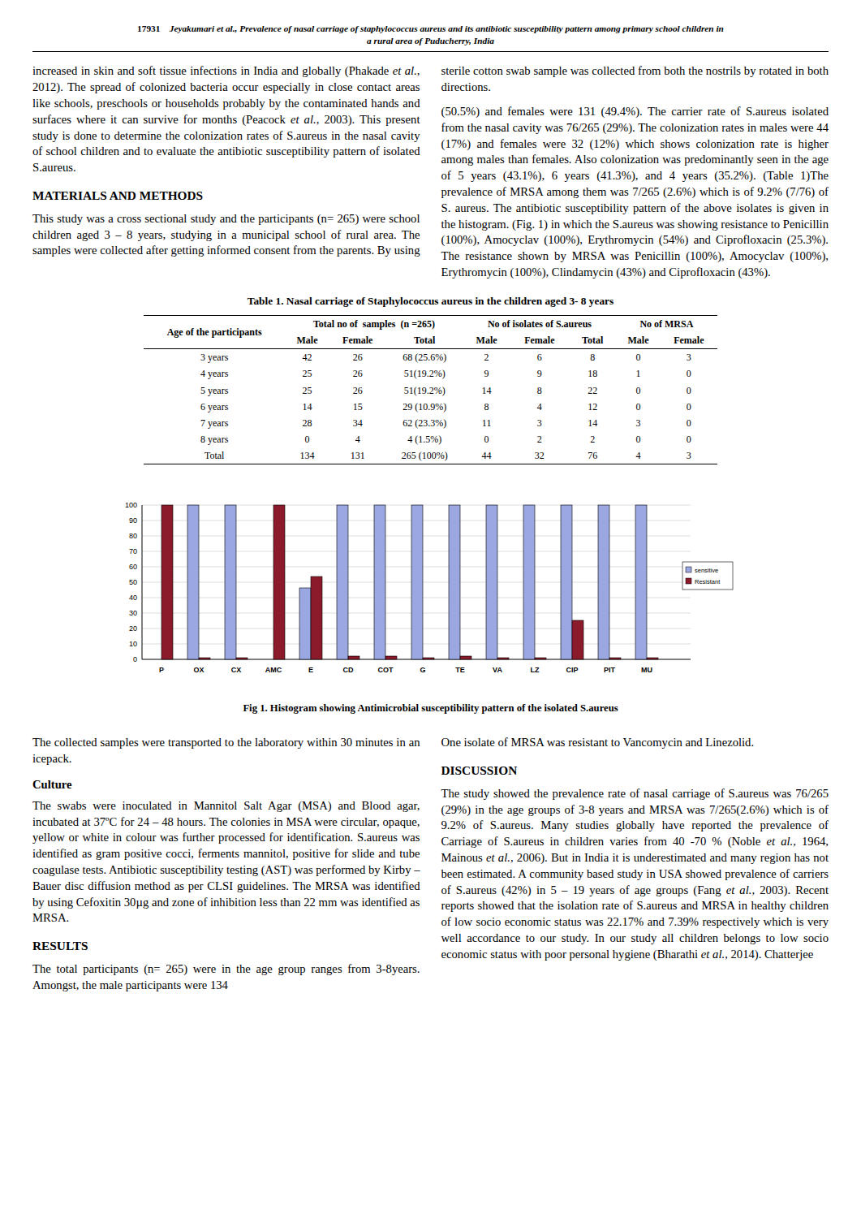17931 Jeyakumari et al., Prevalence of nasal carriage of staphylococcus aureus and its antibiotic susceptibility pattern among primary school children in
a rural area of Puducherry, India
increased in skin and soft tissue infections in India and globally (Phakade et al., 2012). The spread of colonized bacteria occur especially in close contact areas like schools, preschools or households probably by the contaminated hands and surfaces where it can survive for months (Peacock et al., 2003). This present study is done to determine the colonization rates of S.aureus in the nasal cavity of school children and to evaluate the antibiotic susceptibility pattern of isolated S.aureus.
MATERIALS AND METHODS
This study was a cross sectional study and the participants (n= 265) were school children aged 3 – 8 years, studying in a municipal school of rural area. The samples were collected after getting informed consent from the parents. By using sterile cotton swab sample was collected from both the nostrils by rotated in both directions.
(50.5%) and females were 131 (49.4%). The carrier rate of S.aureus isolated from the nasal cavity was 76/265 (29%). The colonization rates in males were 44 (17%) and females were 32 (12%) which shows colonization rate is higher among males than females. Also colonization was predominantly seen in the age of 5 years (43.1%), 6 years (41.3%), and 4 years (35.2%). (Table 1)The prevalence of MRSA among them was 7/265 (2.6%) which is of 9.2% (7/76) of S. aureus. The antibiotic susceptibility pattern of the above isolates is given in the histogram. (Fig. 1) in which the S.aureus was showing resistance to Penicillin (100%), Amocyclav (100%), Erythromycin (54%) and Ciprofloxacin (25.3%). The resistance shown by MRSA was Penicillin (100%), Amocyclav (100%), Erythromycin (100%), Clindamycin (43%) and Ciprofloxacin (43%).
Table 1. Nasal carriage of Staphylococcus aureus in the children aged 3- 8 years
| Age of the participants | Total no of samples (n =265) | No of isolates of S.aureus | No of MRSA |
| --- | --- | --- | --- |
| Male | Female | Total | Male | Female | Total | Male | Female |
| 3 years | 42 | 26 | 68 (25.6%) | 2 | 6 | 8 | 0 | 3 |
| 4 years | 25 | 26 | 51(19.2%) | 9 | 9 | 18 | 1 | 0 |
| 5 years | 25 | 26 | 51(19.2%) | 14 | 8 | 22 | 0 | 0 |
| 6 years | 14 | 15 | 29 (10.9%) | 8 | 4 | 12 | 0 | 0 |
| 7 years | 28 | 34 | 62 (23.3%) | 11 | 3 | 14 | 3 | 0 |
| 8 years | 0 | 4 | 4 (1.5%) | 0 | 2 | 2 | 0 | 0 |
| Total | 134 | 131 | 265 (100%) | 44 | 32 | 76 | 4 | 3 |
100 90 80 70 60 50 40 30 20 10 0 P OX CX AMC E CD COT G TE VA LZ CIP PIT MU sensitive Resistant
Fig 1. Histogram showing Antimicrobial susceptibility pattern of the isolated S.aureus
The collected samples were transported to the laboratory within 30 minutes in an icepack.
Culture
The swabs were inoculated in Mannitol Salt Agar (MSA) and Blood agar, incubated at 37ºC for 24 – 48 hours. The colonies in MSA were circular, opaque, yellow or white in colour was further processed for identification. S.aureus was identified as gram positive cocci, ferments mannitol, positive for slide and tube coagulase tests. Antibiotic susceptibility testing (AST) was performed by Kirby – Bauer disc diffusion method as per CLSI guidelines. The MRSA was identified by using Cefoxitin 30µg and zone of inhibition less than 22 mm was identified as MRSA.
RESULTS
The total participants (n= 265) were in the age group ranges from 3-8years. Amongst, the male participants were 134
One isolate of MRSA was resistant to Vancomycin and Linezolid.
DISCUSSION
The study showed the prevalence rate of nasal carriage of S.aureus was 76/265 (29%) in the age groups of 3-8 years and MRSA was 7/265(2.6%) which is of 9.2% of S.aureus. Many studies globally have reported the prevalence of Carriage of S.aureus in children varies from 40 -70 % (Noble et al., 1964, Mainous et al., 2006). But in India it is underestimated and many region has not been estimated. A community based study in USA showed prevalence of carriers of S.aureus (42%) in 5 – 19 years of age groups (Fang et al., 2003). Recent reports showed that the isolation rate of S.aureus and MRSA in healthy children of low socio economic status was 22.17% and 7.39% respectively which is very well accordance to our study. In our study all children belongs to low socio economic status with poor personal hygiene (Bharathi et al., 2014). Chatterjee